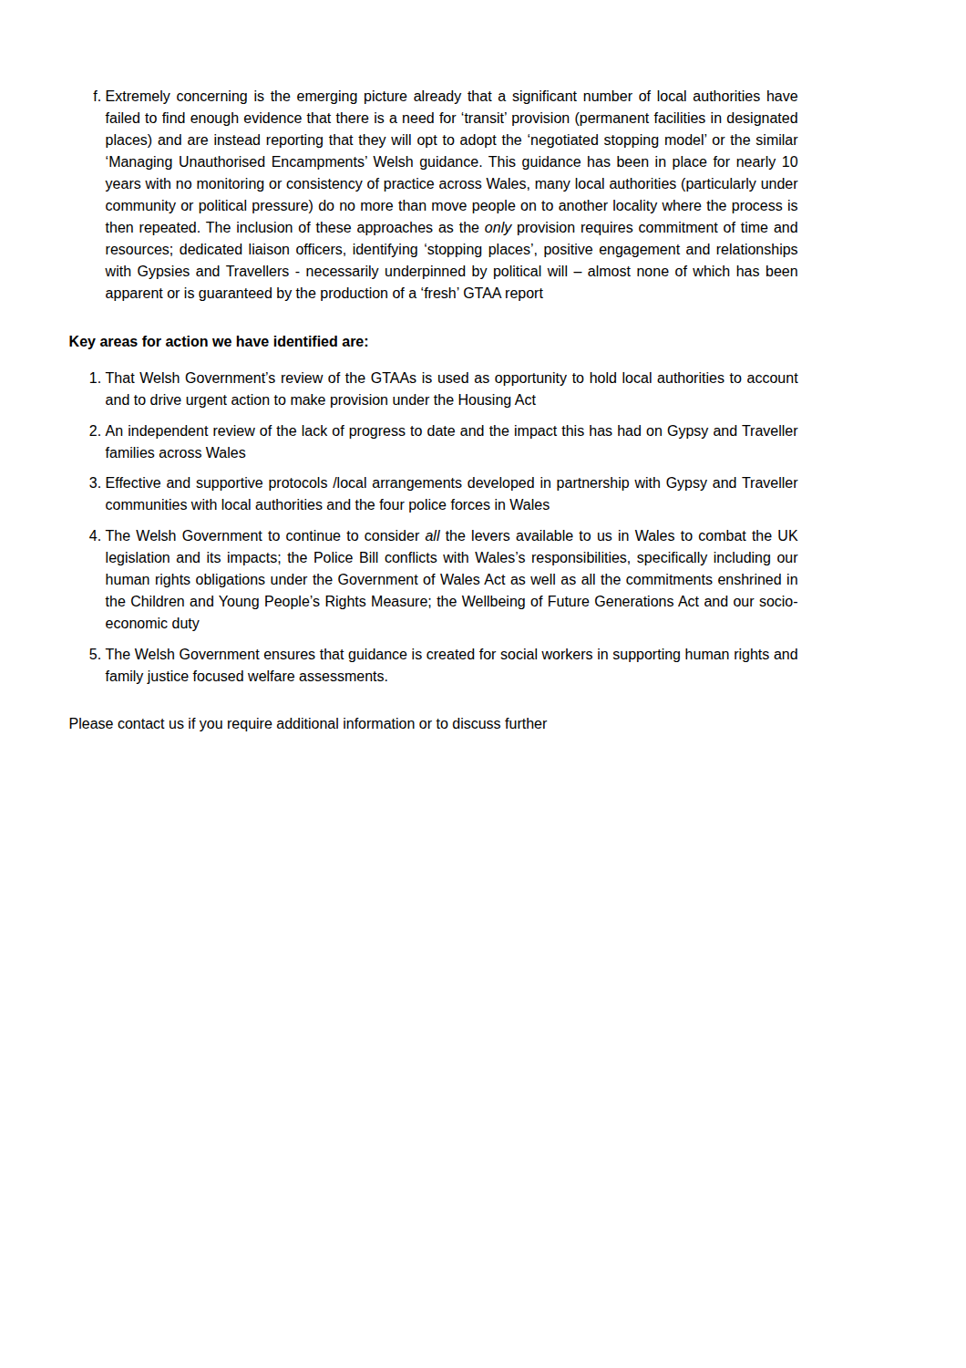Extremely concerning is the emerging picture already that a significant number of local authorities have failed to find enough evidence that there is a need for ‘transit’ provision (permanent facilities in designated places) and are instead reporting that they will opt to adopt the ‘negotiated stopping model’ or the similar ‘Managing Unauthorised Encampments’ Welsh guidance. This guidance has been in place for nearly 10 years with no monitoring or consistency of practice across Wales, many local authorities (particularly under community or political pressure) do no more than move people on to another locality where the process is then repeated. The inclusion of these approaches as the only provision requires commitment of time and resources; dedicated liaison officers, identifying ‘stopping places’, positive engagement and relationships with Gypsies and Travellers - necessarily underpinned by political will – almost none of which has been apparent or is guaranteed by the production of a ‘fresh’ GTAA report
Key areas for action we have identified are:
That Welsh Government’s review of the GTAAs is used as opportunity to hold local authorities to account and to drive urgent action to make provision under the Housing Act
An independent review of the lack of progress to date and the impact this has had on Gypsy and Traveller families across Wales
Effective and supportive protocols /local arrangements developed in partnership with Gypsy and Traveller communities with local authorities and the four police forces in Wales
The Welsh Government to continue to consider all the levers available to us in Wales to combat the UK legislation and its impacts; the Police Bill conflicts with Wales’s responsibilities, specifically including our human rights obligations under the Government of Wales Act as well as all the commitments enshrined in the Children and Young People’s Rights Measure; the Wellbeing of Future Generations Act and our socio- economic duty
The Welsh Government ensures that guidance is created for social workers in supporting human rights and family justice focused welfare assessments.
Please contact us if you require additional information or to discuss further